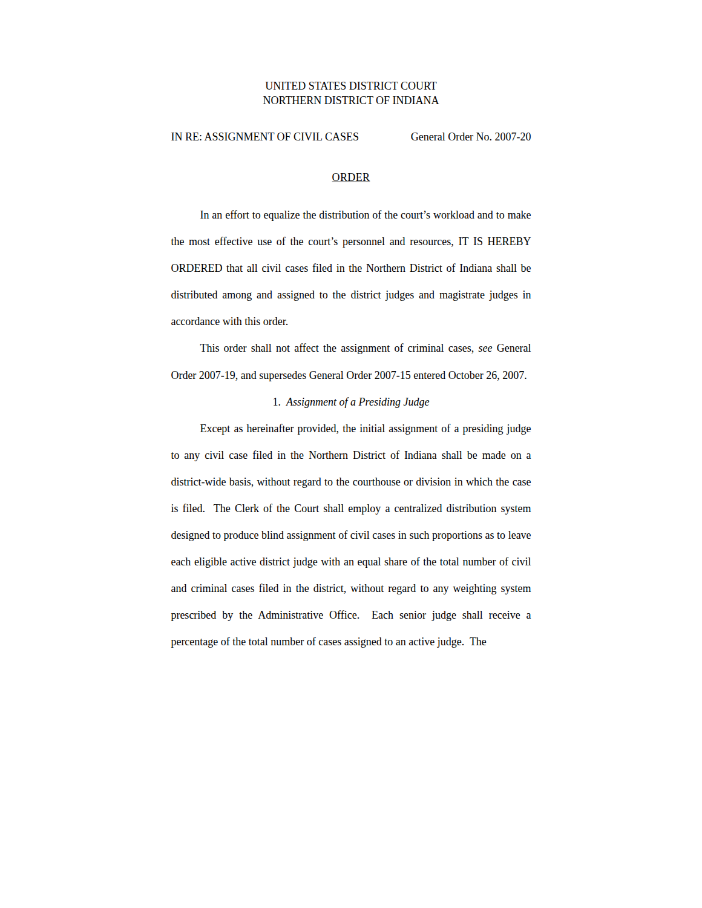UNITED STATES DISTRICT COURT
NORTHERN DISTRICT OF INDIANA
IN RE: ASSIGNMENT OF CIVIL CASES
General Order No. 2007-20
ORDER
In an effort to equalize the distribution of the court’s workload and to make the most effective use of the court’s personnel and resources, IT IS HEREBY ORDERED that all civil cases filed in the Northern District of Indiana shall be distributed among and assigned to the district judges and magistrate judges in accordance with this order.
This order shall not affect the assignment of criminal cases, see General Order 2007-19, and supersedes General Order 2007-15 entered October 26, 2007.
1. Assignment of a Presiding Judge
Except as hereinafter provided, the initial assignment of a presiding judge to any civil case filed in the Northern District of Indiana shall be made on a district-wide basis, without regard to the courthouse or division in which the case is filed. The Clerk of the Court shall employ a centralized distribution system designed to produce blind assignment of civil cases in such proportions as to leave each eligible active district judge with an equal share of the total number of civil and criminal cases filed in the district, without regard to any weighting system prescribed by the Administrative Office. Each senior judge shall receive a percentage of the total number of cases assigned to an active judge. The